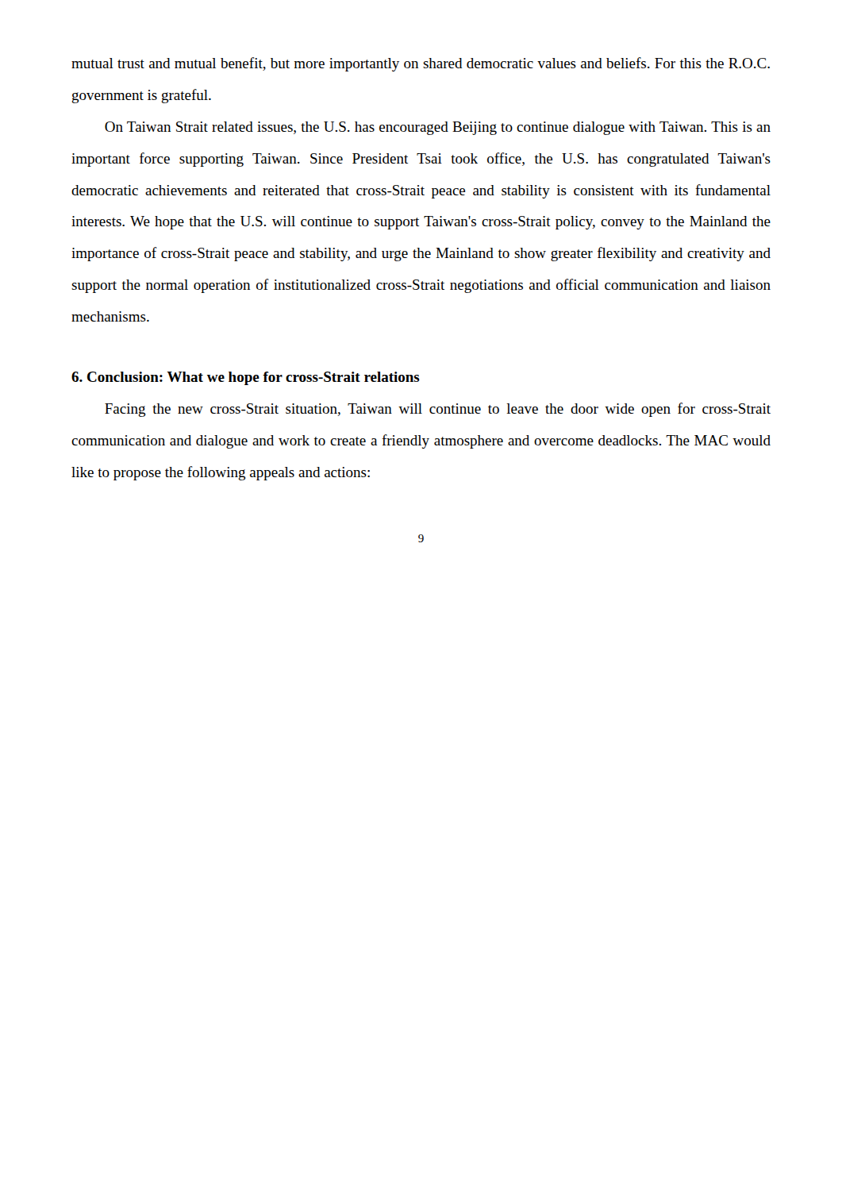mutual trust and mutual benefit, but more importantly on shared democratic values and beliefs. For this the R.O.C. government is grateful.
On Taiwan Strait related issues, the U.S. has encouraged Beijing to continue dialogue with Taiwan. This is an important force supporting Taiwan. Since President Tsai took office, the U.S. has congratulated Taiwan's democratic achievements and reiterated that cross-Strait peace and stability is consistent with its fundamental interests. We hope that the U.S. will continue to support Taiwan's cross-Strait policy, convey to the Mainland the importance of cross-Strait peace and stability, and urge the Mainland to show greater flexibility and creativity and support the normal operation of institutionalized cross-Strait negotiations and official communication and liaison mechanisms.
6. Conclusion: What we hope for cross-Strait relations
Facing the new cross-Strait situation, Taiwan will continue to leave the door wide open for cross-Strait communication and dialogue and work to create a friendly atmosphere and overcome deadlocks. The MAC would like to propose the following appeals and actions:
9